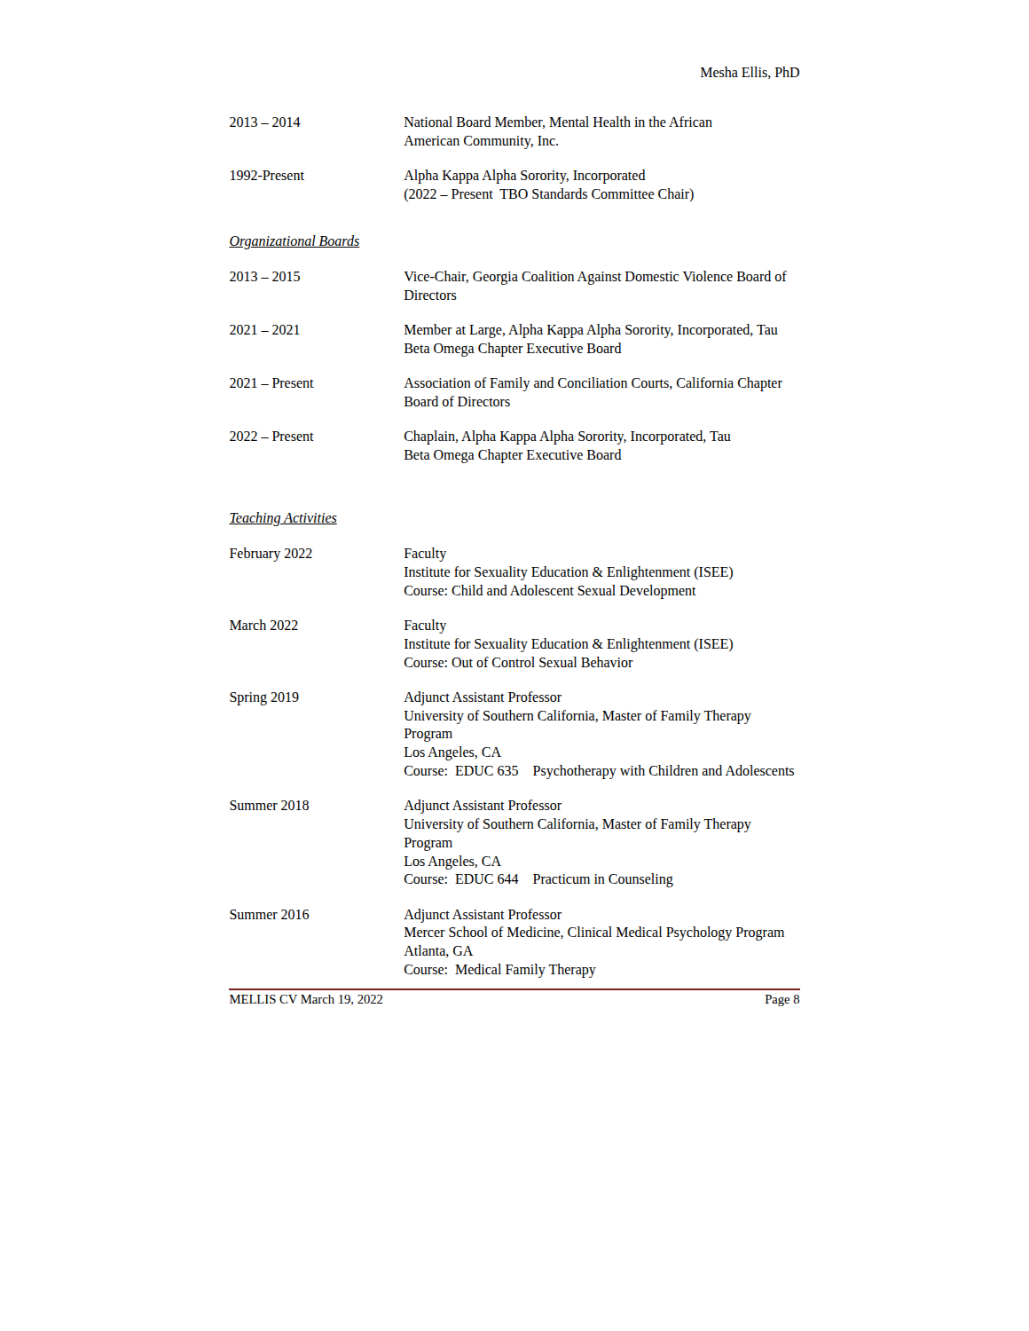Mesha Ellis, PhD
| 2013 – 2014 | National Board Member, Mental Health in the African American Community, Inc. |
| 1992-Present | Alpha Kappa Alpha Sorority, Incorporated (2022 – Present TBO Standards Committee Chair) |
Organizational Boards
| 2013 – 2015 | Vice-Chair, Georgia Coalition Against Domestic Violence Board of Directors |
| 2021 – 2021 | Member at Large, Alpha Kappa Alpha Sorority, Incorporated, Tau Beta Omega Chapter Executive Board |
| 2021 – Present | Association of Family and Conciliation Courts, California Chapter Board of Directors |
| 2022 – Present | Chaplain, Alpha Kappa Alpha Sorority, Incorporated, Tau Beta Omega Chapter Executive Board |
Teaching Activities
| February 2022 | Faculty Institute for Sexuality Education & Enlightenment (ISEE) Course: Child and Adolescent Sexual Development |
| March 2022 | Faculty Institute for Sexuality Education & Enlightenment (ISEE) Course: Out of Control Sexual Behavior |
| Spring 2019 | Adjunct Assistant Professor University of Southern California, Master of Family Therapy Program Los Angeles, CA Course: EDUC 635 Psychotherapy with Children and Adolescents |
| Summer 2018 | Adjunct Assistant Professor University of Southern California, Master of Family Therapy Program Los Angeles, CA Course: EDUC 644 Practicum in Counseling |
| Summer 2016 | Adjunct Assistant Professor Mercer School of Medicine, Clinical Medical Psychology Program Atlanta, GA Course: Medical Family Therapy |
MELLIS CV March 19, 2022
Page 8